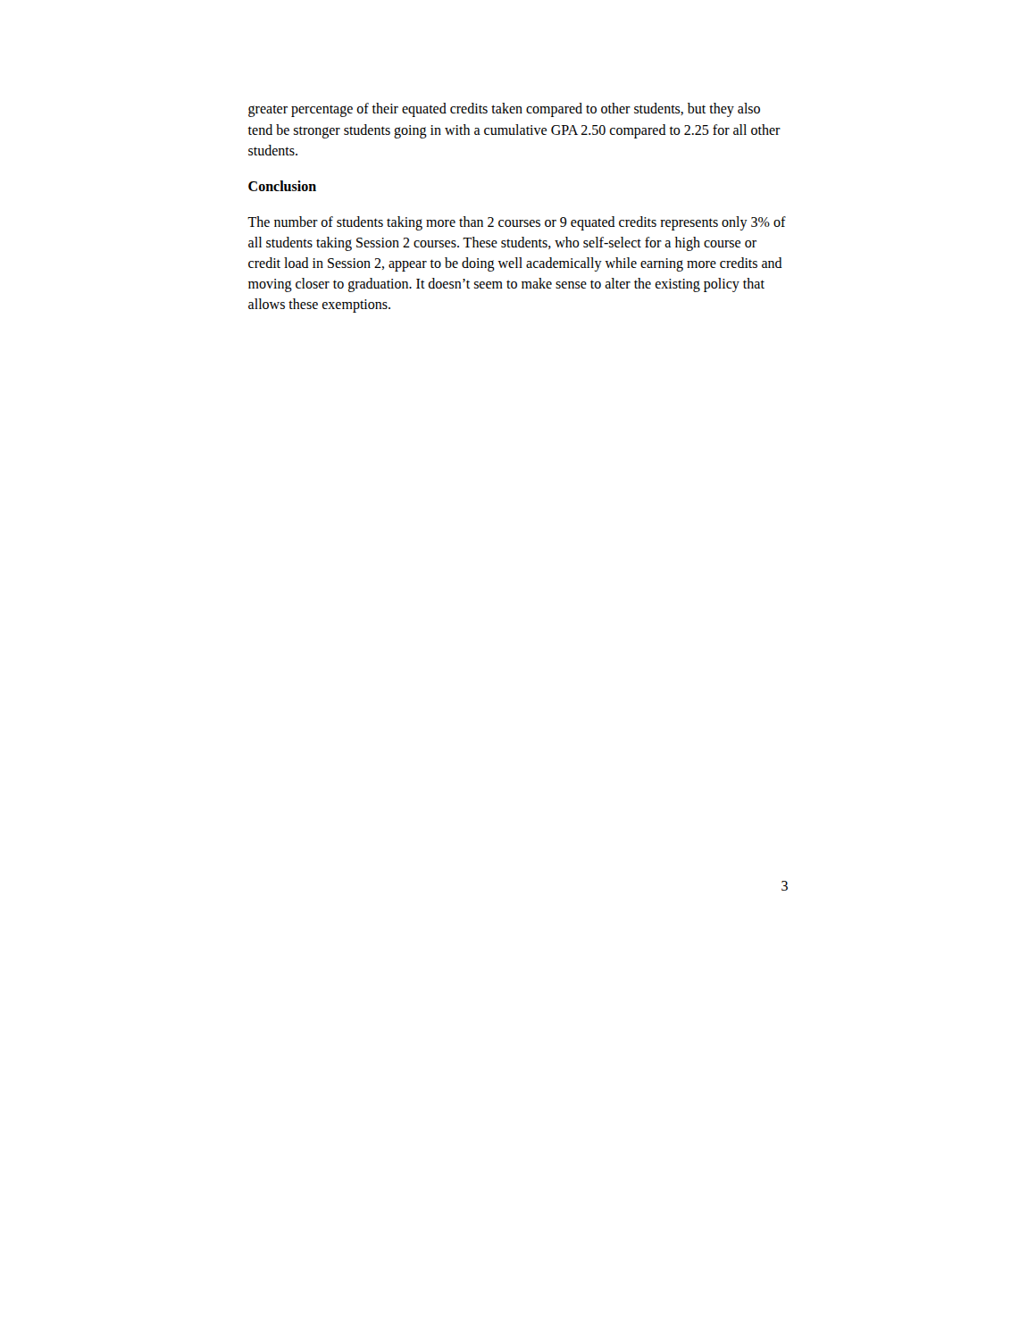greater percentage of their equated credits taken compared to other students, but they also tend be stronger students going in with a cumulative GPA 2.50 compared to 2.25 for all other students.
Conclusion
The number of students taking more than 2 courses or 9 equated credits represents only 3% of all students taking Session 2 courses. These students, who self-select for a high course or credit load in Session 2, appear to be doing well academically while earning more credits and moving closer to graduation. It doesn’t seem to make sense to alter the existing policy that allows these exemptions.
3